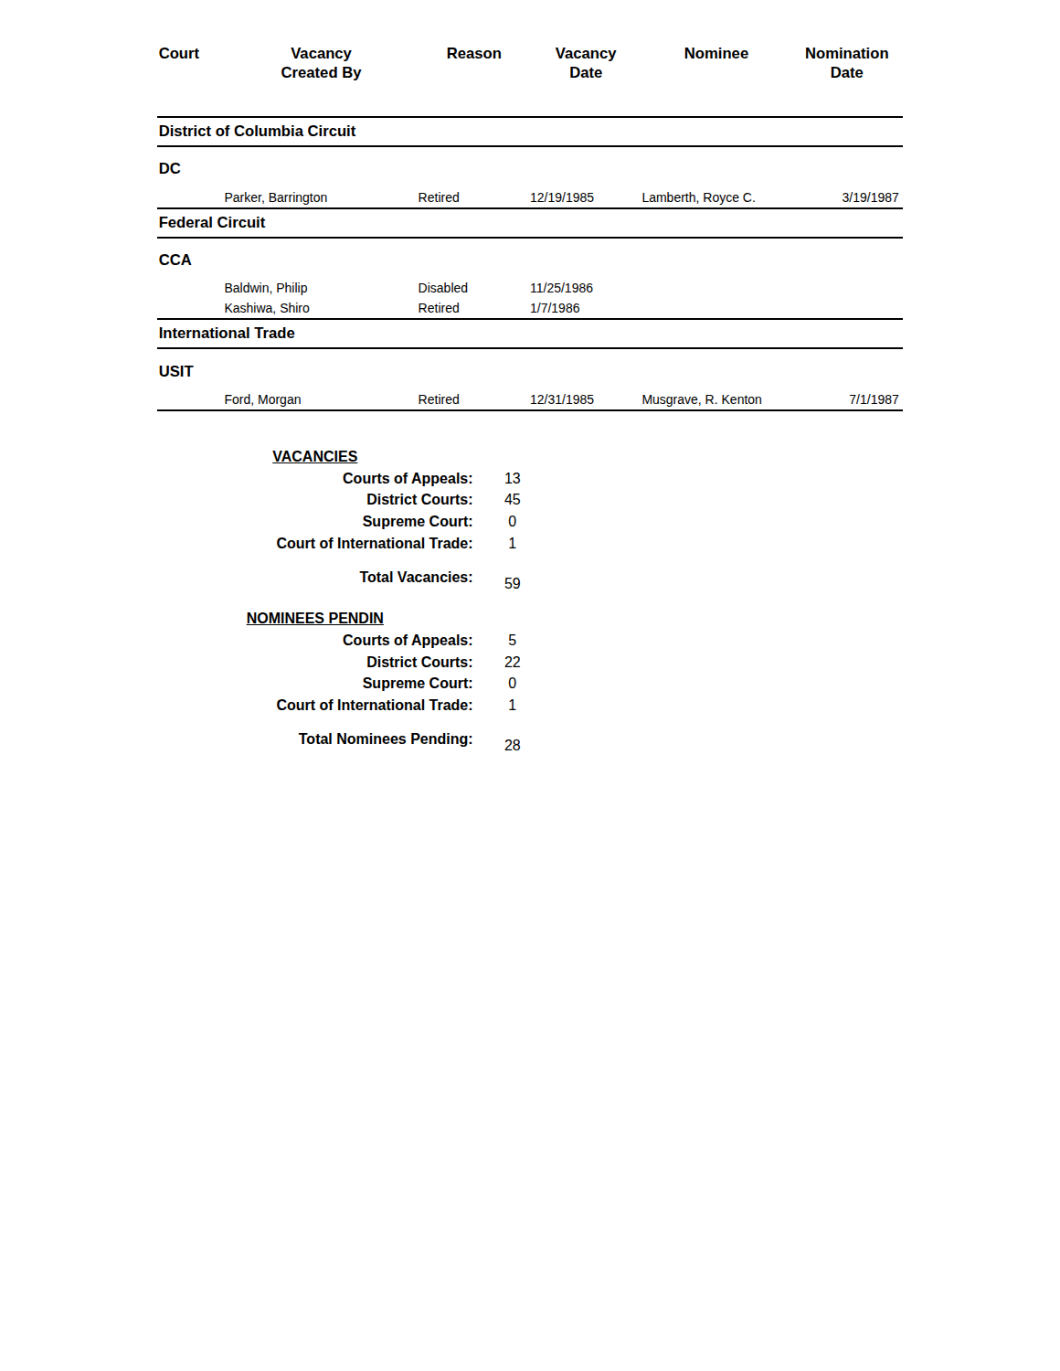| Court | Vacancy Created By | Reason | Vacancy Date | Nominee | Nomination Date |
| --- | --- | --- | --- | --- | --- |
| District of Columbia Circuit |
| DC |
| | Parker, Barrington | Retired | 12/19/1985 | Lamberth, Royce C. | 3/19/1987 |
| Federal Circuit |
| CCA |
| | Baldwin, Philip | Disabled | 11/25/1986 | | |
| | Kashiwa, Shiro | Retired | 1/7/1986 | | |
| International Trade |
| USIT |
| | Ford, Morgan | Retired | 12/31/1985 | Musgrave, R. Kenton | 7/1/1987 |
| VACANCIES | |
| Courts of Appeals: | 13 |
| District Courts: | 45 |
| Supreme Court: | 0 |
| Court of International Trade: | 1 |
| Total Vacancies: | 59 |
| NOMINEES PENDIN | |
| Courts of Appeals: | 5 |
| District Courts: | 22 |
| Supreme Court: | 0 |
| Court of International Trade: | 1 |
| Total Nominees Pending: | 28 |